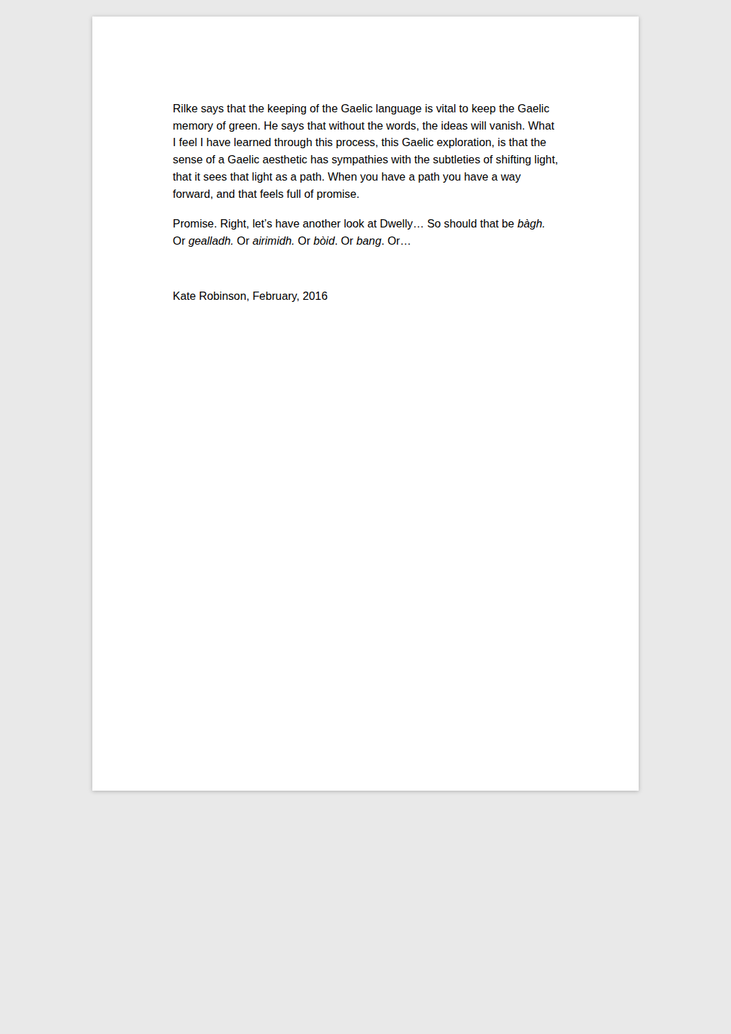Rilke says that the keeping of the Gaelic language is vital to keep the Gaelic memory of green. He says that without the words, the ideas will vanish. What I feel I have learned through this process, this Gaelic exploration, is that the sense of a Gaelic aesthetic has sympathies with the subtleties of shifting light, that it sees that light as a path. When you have a path you have a way forward, and that feels full of promise.
Promise. Right, let’s have another look at Dwelly… So should that be bàgh. Or gealladh. Or airimidh. Or bòid. Or bang. Or…
Kate Robinson, February, 2016